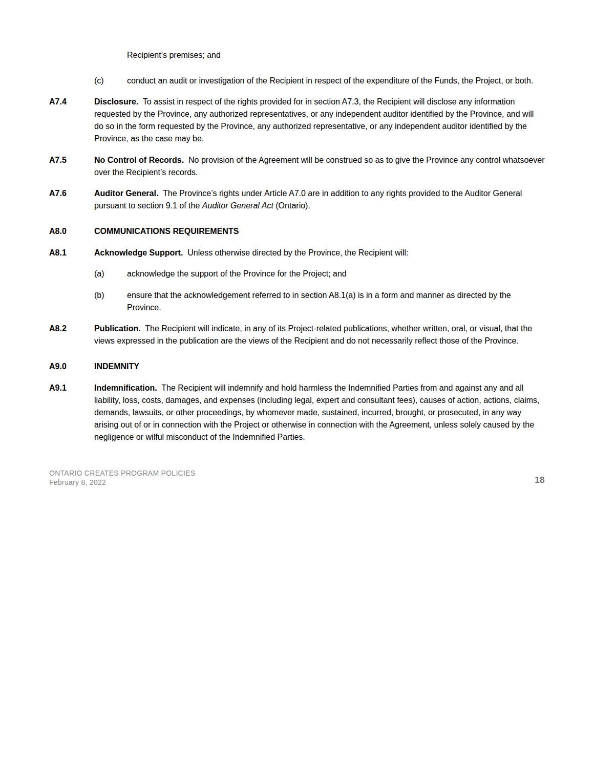Recipient’s premises; and
(c)
conduct an audit or investigation of the Recipient in respect of the expenditure of the Funds, the Project, or both.
A7.4
Disclosure. To assist in respect of the rights provided for in section A7.3, the Recipient will disclose any information requested by the Province, any authorized representatives, or any independent auditor identified by the Province, and will do so in the form requested by the Province, any authorized representative, or any independent auditor identified by the Province, as the case may be.
A7.5
No Control of Records. No provision of the Agreement will be construed so as to give the Province any control whatsoever over the Recipient’s records.
A7.6
Auditor General. The Province’s rights under Article A7.0 are in addition to any rights provided to the Auditor General pursuant to section 9.1 of the Auditor General Act (Ontario).
A8.0
COMMUNICATIONS REQUIREMENTS
A8.1
Acknowledge Support. Unless otherwise directed by the Province, the Recipient will:
(a)
acknowledge the support of the Province for the Project; and
(b)
ensure that the acknowledgement referred to in section A8.1(a) is in a form and manner as directed by the Province.
A8.2
Publication. The Recipient will indicate, in any of its Project-related publications, whether written, oral, or visual, that the views expressed in the publication are the views of the Recipient and do not necessarily reflect those of the Province.
A9.0
INDEMNITY
A9.1
Indemnification. The Recipient will indemnify and hold harmless the Indemnified Parties from and against any and all liability, loss, costs, damages, and expenses (including legal, expert and consultant fees), causes of action, actions, claims, demands, lawsuits, or other proceedings, by whomever made, sustained, incurred, brought, or prosecuted, in any way arising out of or in connection with the Project or otherwise in connection with the Agreement, unless solely caused by the negligence or wilful misconduct of the Indemnified Parties.
ONTARIO CREATES PROGRAM POLICIES
February 8, 2022
18